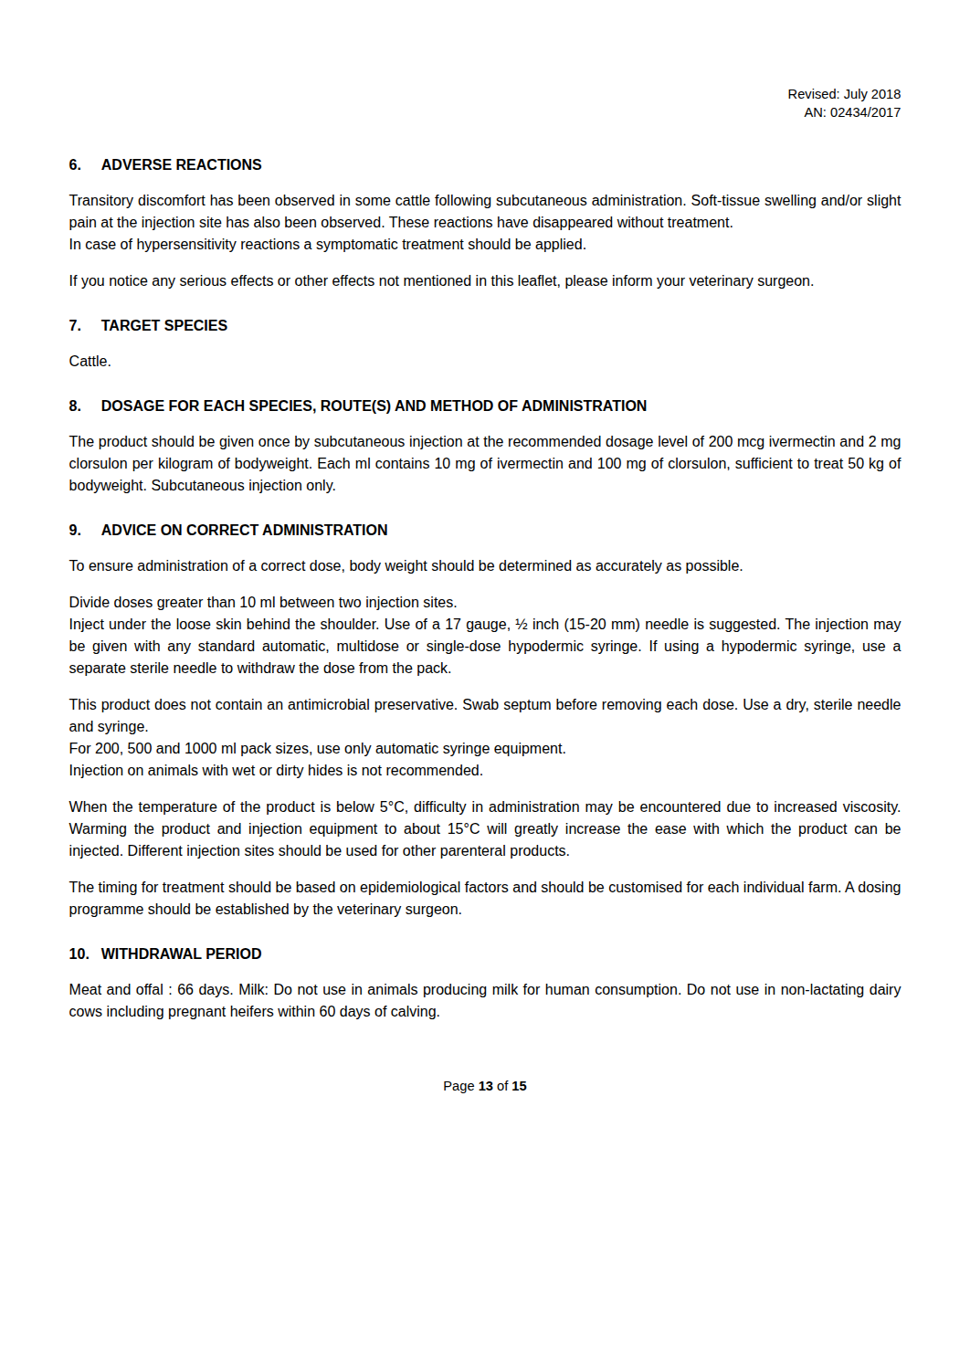Revised: July 2018
AN: 02434/2017
6. ADVERSE REACTIONS
Transitory discomfort has been observed in some cattle following subcutaneous administration. Soft-tissue swelling and/or slight pain at the injection site has also been observed. These reactions have disappeared without treatment.
In case of hypersensitivity reactions a symptomatic treatment should be applied.
If you notice any serious effects or other effects not mentioned in this leaflet, please inform your veterinary surgeon.
7. TARGET SPECIES
Cattle.
8. DOSAGE FOR EACH SPECIES, ROUTE(S) AND METHOD OF ADMINISTRATION
The product should be given once by subcutaneous injection at the recommended dosage level of 200 mcg ivermectin and 2 mg clorsulon per kilogram of bodyweight. Each ml contains 10 mg of ivermectin and 100 mg of clorsulon, sufficient to treat 50 kg of bodyweight. Subcutaneous injection only.
9. ADVICE ON CORRECT ADMINISTRATION
To ensure administration of a correct dose, body weight should be determined as accurately as possible.
Divide doses greater than 10 ml between two injection sites.
Inject under the loose skin behind the shoulder. Use of a 17 gauge, ½ inch (15-20 mm) needle is suggested. The injection may be given with any standard automatic, multidose or single-dose hypodermic syringe. If using a hypodermic syringe, use a separate sterile needle to withdraw the dose from the pack.
This product does not contain an antimicrobial preservative. Swab septum before removing each dose. Use a dry, sterile needle and syringe.
For 200, 500 and 1000 ml pack sizes, use only automatic syringe equipment.
Injection on animals with wet or dirty hides is not recommended.
When the temperature of the product is below 5°C, difficulty in administration may be encountered due to increased viscosity. Warming the product and injection equipment to about 15°C will greatly increase the ease with which the product can be injected. Different injection sites should be used for other parenteral products.
The timing for treatment should be based on epidemiological factors and should be customised for each individual farm. A dosing programme should be established by the veterinary surgeon.
10. WITHDRAWAL PERIOD
Meat and offal : 66 days. Milk: Do not use in animals producing milk for human consumption. Do not use in non-lactating dairy cows including pregnant heifers within 60 days of calving.
Page 13 of 15